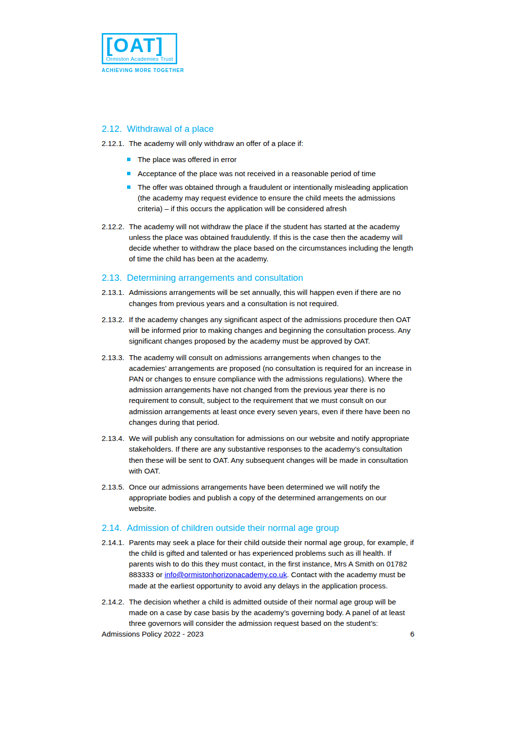[OAT]
Ormiston Academies Trust
ACHIEVING MORE TOGETHER
2.12. Withdrawal of a place
2.12.1.
The academy will only withdraw an offer of a place if:
The place was offered in error
Acceptance of the place was not received in a reasonable period of time
The offer was obtained through a fraudulent or intentionally misleading application (the academy may request evidence to ensure the child meets the admissions criteria) – if this occurs the application will be considered afresh
2.12.2.
The academy will not withdraw the place if the student has started at the academy unless the place was obtained fraudulently. If this is the case then the academy will decide whether to withdraw the place based on the circumstances including the length of time the child has been at the academy.
2.13. Determining arrangements and consultation
2.13.1.
Admissions arrangements will be set annually, this will happen even if there are no changes from previous years and a consultation is not required.
2.13.2.
If the academy changes any significant aspect of the admissions procedure then OAT will be informed prior to making changes and beginning the consultation process. Any significant changes proposed by the academy must be approved by OAT.
2.13.3.
The academy will consult on admissions arrangements when changes to the academies’ arrangements are proposed (no consultation is required for an increase in PAN or changes to ensure compliance with the admissions regulations). Where the admission arrangements have not changed from the previous year there is no requirement to consult, subject to the requirement that we must consult on our admission arrangements at least once every seven years, even if there have been no changes during that period.
2.13.4.
We will publish any consultation for admissions on our website and notify appropriate stakeholders. If there are any substantive responses to the academy’s consultation then these will be sent to OAT. Any subsequent changes will be made in consultation with OAT.
2.13.5.
Once our admissions arrangements have been determined we will notify the appropriate bodies and publish a copy of the determined arrangements on our website.
2.14. Admission of children outside their normal age group
2.14.1.
Parents may seek a place for their child outside their normal age group, for example, if the child is gifted and talented or has experienced problems such as ill health. If parents wish to do this they must contact, in the first instance, Mrs A Smith on 01782 883333 or info@ormistonhorizonacademy.co.uk. Contact with the academy must be made at the earliest opportunity to avoid any delays in the application process.
2.14.2.
The decision whether a child is admitted outside of their normal age group will be made on a case by case basis by the academy’s governing body. A panel of at least three governors will consider the admission request based on the student’s:
Admissions Policy 2022 - 2023
6